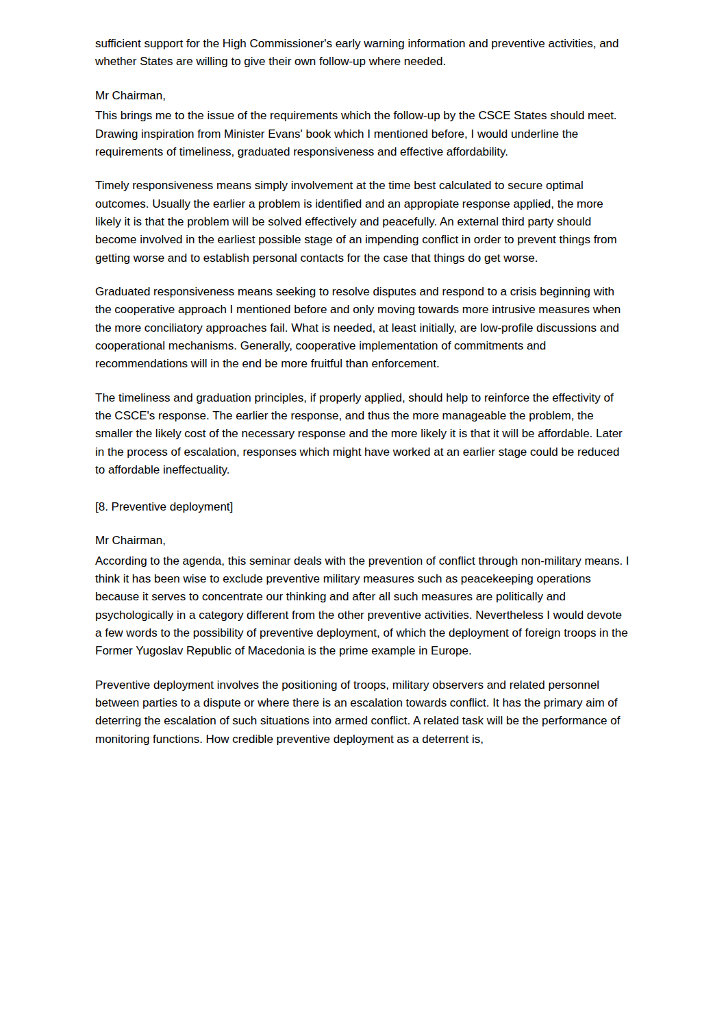sufficient support for the High Commissioner's early warning information and preventive activities, and whether States are willing to give their own follow-up where needed.
Mr Chairman,
This brings me to the issue of the requirements which the follow-up by the CSCE States should meet. Drawing inspiration from Minister Evans' book which I mentioned before, I would underline the requirements of timeliness, graduated responsiveness and effective affordability.
Timely responsiveness means simply involvement at the time best calculated to secure optimal outcomes. Usually the earlier a problem is identified and an appropiate response applied, the more likely it is that the problem will be solved effectively and peacefully. An external third party should become involved in the earliest possible stage of an impending conflict in order to prevent things from getting worse and to establish personal contacts for the case that things do get worse.
Graduated responsiveness means seeking to resolve disputes and respond to a crisis beginning with the cooperative approach I mentioned before and only moving towards more intrusive measures when the more conciliatory approaches fail. What is needed, at least initially, are low-profile discussions and cooperational mechanisms. Generally, cooperative implementation of commitments and recommendations will in the end be more fruitful than enforcement.
The timeliness and graduation principles, if properly applied, should help to reinforce the effectivity of the CSCE's response. The earlier the response, and thus the more manageable the problem, the smaller the likely cost of the necessary response and the more likely it is that it will be affordable. Later in the process of escalation, responses which might have worked at an earlier stage could be reduced to affordable ineffectuality.
[8. Preventive deployment]
Mr Chairman,
According to the agenda, this seminar deals with the prevention of conflict through non-military means. I think it has been wise to exclude preventive military measures such as peacekeeping operations because it serves to concentrate our thinking and after all such measures are politically and psychologically in a category different from the other preventive activities. Nevertheless I would devote a few words to the possibility of preventive deployment, of which the deployment of foreign troops in the Former Yugoslav Republic of Macedonia is the prime example in Europe.
Preventive deployment involves the positioning of troops, military observers and related personnel between parties to a dispute or where there is an escalation towards conflict. It has the primary aim of deterring the escalation of such situations into armed conflict. A related task will be the performance of monitoring functions. How credible preventive deployment as a deterrent is,